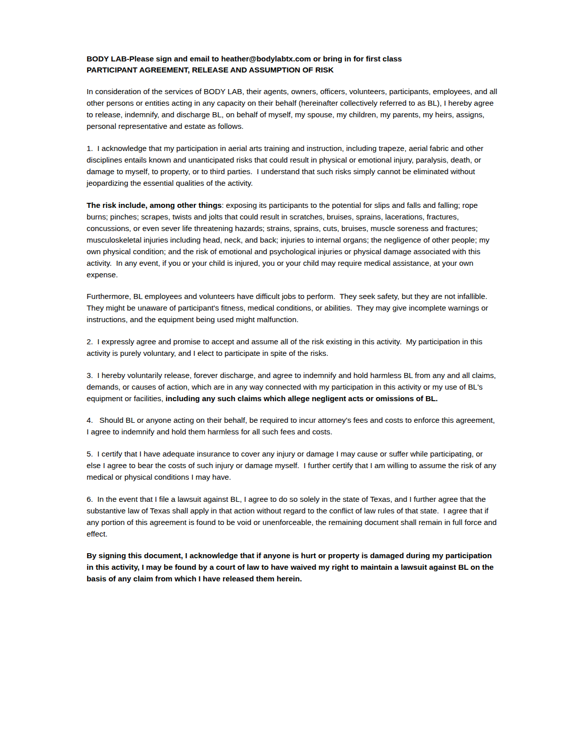BODY LAB-Please sign and email to heather@bodylabtx.com or bring in for first class
PARTICIPANT AGREEMENT, RELEASE AND ASSUMPTION OF RISK
In consideration of the services of BODY LAB, their agents, owners, officers, volunteers, participants, employees, and all other persons or entities acting in any capacity on their behalf (hereinafter collectively referred to as BL), I hereby agree to release, indemnify, and discharge BL, on behalf of myself, my spouse, my children, my parents, my heirs, assigns, personal representative and estate as follows.
1. I acknowledge that my participation in aerial arts training and instruction, including trapeze, aerial fabric and other disciplines entails known and unanticipated risks that could result in physical or emotional injury, paralysis, death, or damage to myself, to property, or to third parties. I understand that such risks simply cannot be eliminated without jeopardizing the essential qualities of the activity.
The risk include, among other things: exposing its participants to the potential for slips and falls and falling; rope burns; pinches; scrapes, twists and jolts that could result in scratches, bruises, sprains, lacerations, fractures, concussions, or even sever life threatening hazards; strains, sprains, cuts, bruises, muscle soreness and fractures; musculoskeletal injuries including head, neck, and back; injuries to internal organs; the negligence of other people; my own physical condition; and the risk of emotional and psychological injuries or physical damage associated with this activity. In any event, if you or your child is injured, you or your child may require medical assistance, at your own expense.
Furthermore, BL employees and volunteers have difficult jobs to perform. They seek safety, but they are not infallible. They might be unaware of participant's fitness, medical conditions, or abilities. They may give incomplete warnings or instructions, and the equipment being used might malfunction.
2. I expressly agree and promise to accept and assume all of the risk existing in this activity. My participation in this activity is purely voluntary, and I elect to participate in spite of the risks.
3. I hereby voluntarily release, forever discharge, and agree to indemnify and hold harmless BL from any and all claims, demands, or causes of action, which are in any way connected with my participation in this activity or my use of BL's equipment or facilities, including any such claims which allege negligent acts or omissions of BL.
4. Should BL or anyone acting on their behalf, be required to incur attorney's fees and costs to enforce this agreement, I agree to indemnify and hold them harmless for all such fees and costs.
5. I certify that I have adequate insurance to cover any injury or damage I may cause or suffer while participating, or else I agree to bear the costs of such injury or damage myself. I further certify that I am willing to assume the risk of any medical or physical conditions I may have.
6. In the event that I file a lawsuit against BL, I agree to do so solely in the state of Texas, and I further agree that the substantive law of Texas shall apply in that action without regard to the conflict of law rules of that state. I agree that if any portion of this agreement is found to be void or unenforceable, the remaining document shall remain in full force and effect.
By signing this document, I acknowledge that if anyone is hurt or property is damaged during my participation in this activity, I may be found by a court of law to have waived my right to maintain a lawsuit against BL on the basis of any claim from which I have released them herein.